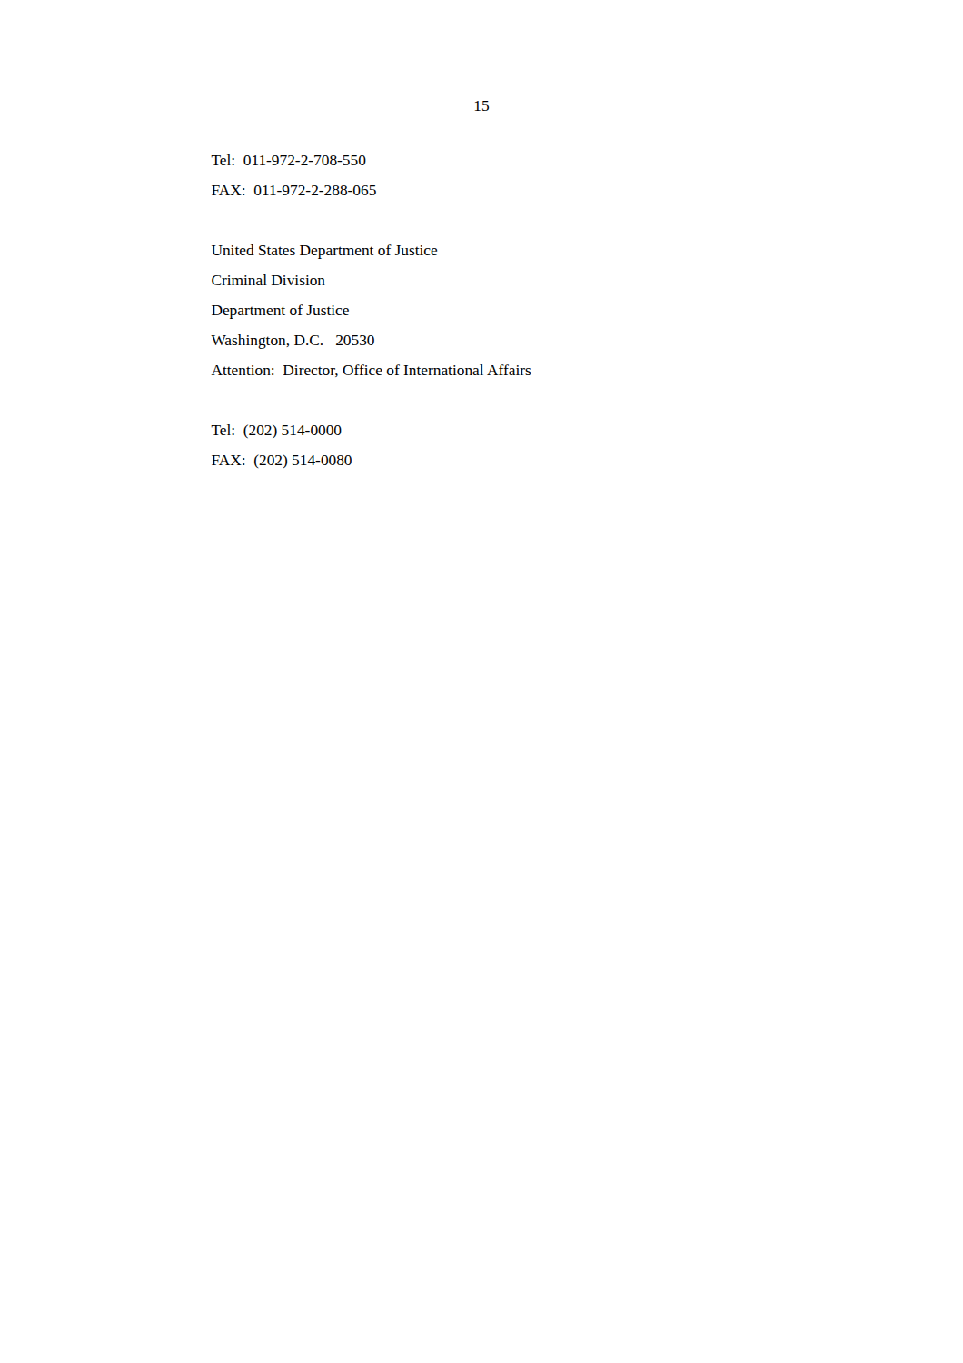15
Tel: 011-972-2-708-550
FAX: 011-972-2-288-065
United States Department of Justice
Criminal Division
Department of Justice
Washington, D.C. 20530
Attention: Director, Office of International Affairs
Tel: (202) 514-0000
FAX: (202) 514-0080